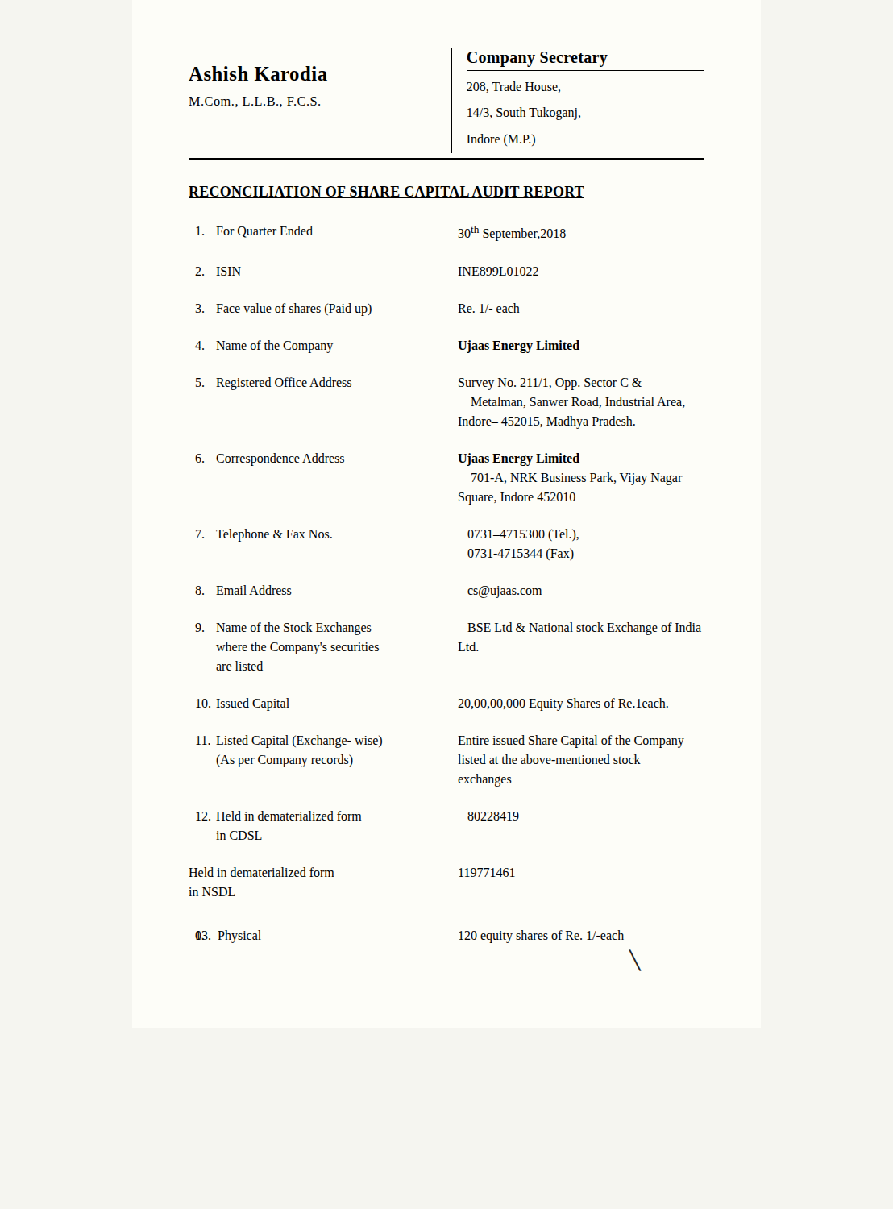Ashish Karodia
M.Com., L.L.B., F.C.S.
Company Secretary
208, Trade House,
14/3, South Tukoganj,
Indore (M.P.)
RECONCILIATION OF SHARE CAPITAL AUDIT REPORT
For Quarter Ended
30th September,2018
ISIN
INE899L01022
Face value of shares (Paid up)
Re. 1/- each
Name of the Company
Ujaas Energy Limited
Registered Office Address
Survey No. 211/1, Opp. Sector C &
Metalman, Sanwer Road, Industrial Area,
Indore– 452015, Madhya Pradesh.
Correspondence Address
Ujaas Energy Limited
701-A, NRK Business Park, Vijay Nagar
Square, Indore 452010
Telephone & Fax Nos.
0731–4715300 (Tel.),
0731-4715344 (Fax)
Email Address
cs@ujaas.com
Name of the Stock Exchanges
where the Company's securities
are listed
BSE Ltd & National stock Exchange of India
Ltd.
Issued Capital
20,00,00,000 Equity Shares of Re.1each.
Listed Capital (Exchange- wise)
(As per Company records)
Entire issued Share Capital of the Company
listed at the above-mentioned stock
exchanges
Held in dematerialized form
in CDSL
80228419
Held in dematerialized form
in NSDL
119771461
13. Physical
120 equity shares of Re. 1/-each
\